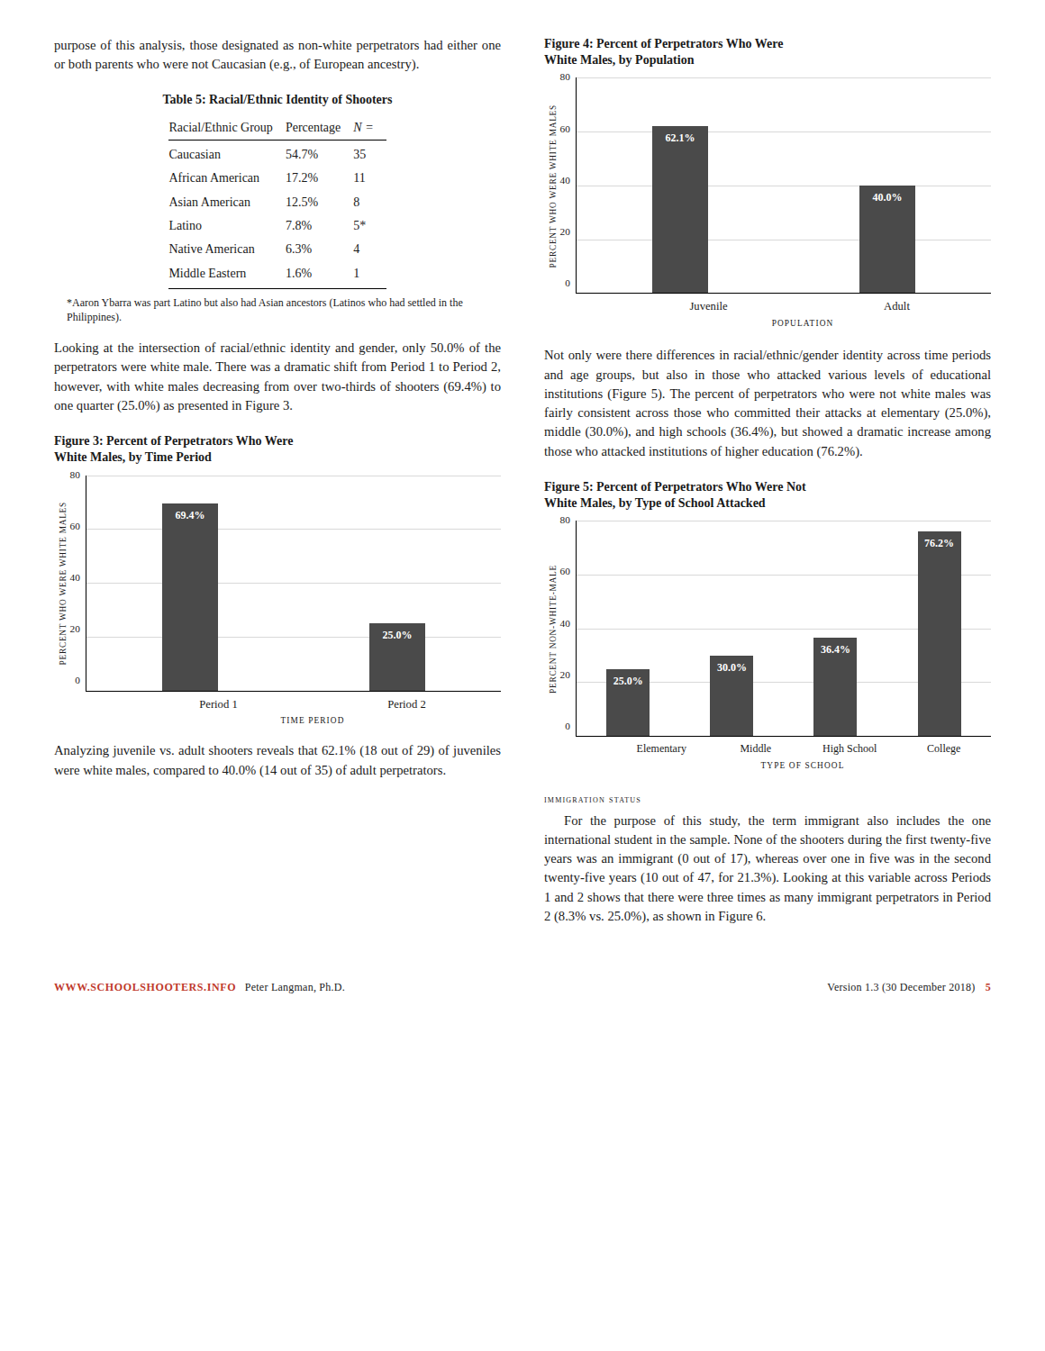purpose of this analysis, those designated as non-white perpetrators had either one or both parents who were not Caucasian (e.g., of European ancestry).
Table 5: Racial/Ethnic Identity of Shooters
| Racial/Ethnic Group | Percentage | N = |
| --- | --- | --- |
| Caucasian | 54.7% | 35 |
| African American | 17.2% | 11 |
| Asian American | 12.5% | 8 |
| Latino | 7.8% | 5* |
| Native American | 6.3% | 4 |
| Middle Eastern | 1.6% | 1 |
*Aaron Ybarra was part Latino but also had Asian ancestors (Latinos who had settled in the Philippines).
Looking at the intersection of racial/ethnic identity and gender, only 50.0% of the perpetrators were white male. There was a dramatic shift from Period 1 to Period 2, however, with white males decreasing from over two-thirds of shooters (69.4%) to one quarter (25.0%) as presented in Figure 3.
Figure 3: Percent of Perpetrators Who Were
White Males, by Time Period
Percent who were white males
80 60 40 20 0
69.4%
25.0%
Period 1 Period 2
Time Period
Analyzing juvenile vs. adult shooters reveals that 62.1% (18 out of 29) of juveniles were white males, compared to 40.0% (14 out of 35) of adult perpetrators.
Figure 4: Percent of Perpetrators Who Were
White Males, by Population
Percent who were white males
80 60 40 20 0
62.1%
40.0%
Juvenile Adult
Population
Not only were there differences in racial/ethnic/gender identity across time periods and age groups, but also in those who attacked various levels of educational institutions (Figure 5). The percent of perpetrators who were not white males was fairly consistent across those who committed their attacks at elementary (25.0%), middle (30.0%), and high schools (36.4%), but showed a dramatic increase among those who attacked institutions of higher education (76.2%).
Figure 5: Percent of Perpetrators Who Were Not
White Males, by Type of School Attacked
Percent non-white-male
80 60 40 20 0
25.0%
30.0%
36.4%
76.2%
Elementary Middle High School College
Type of School
Immigration Status
For the purpose of this study, the term immigrant also includes the one international student in the sample. None of the shooters during the first twenty-five years was an immigrant (0 out of 17), whereas over one in five was in the second twenty-five years (10 out of 47, for 21.3%). Looking at this variable across Periods 1 and 2 shows that there were three times as many immigrant perpetrators in Period 2 (8.3% vs. 25.0%), as shown in Figure 6.
WWW.SCHOOLSHOOTERS.INFO Peter Langman, Ph.D.
Version 1.3 (30 December 2018) 5